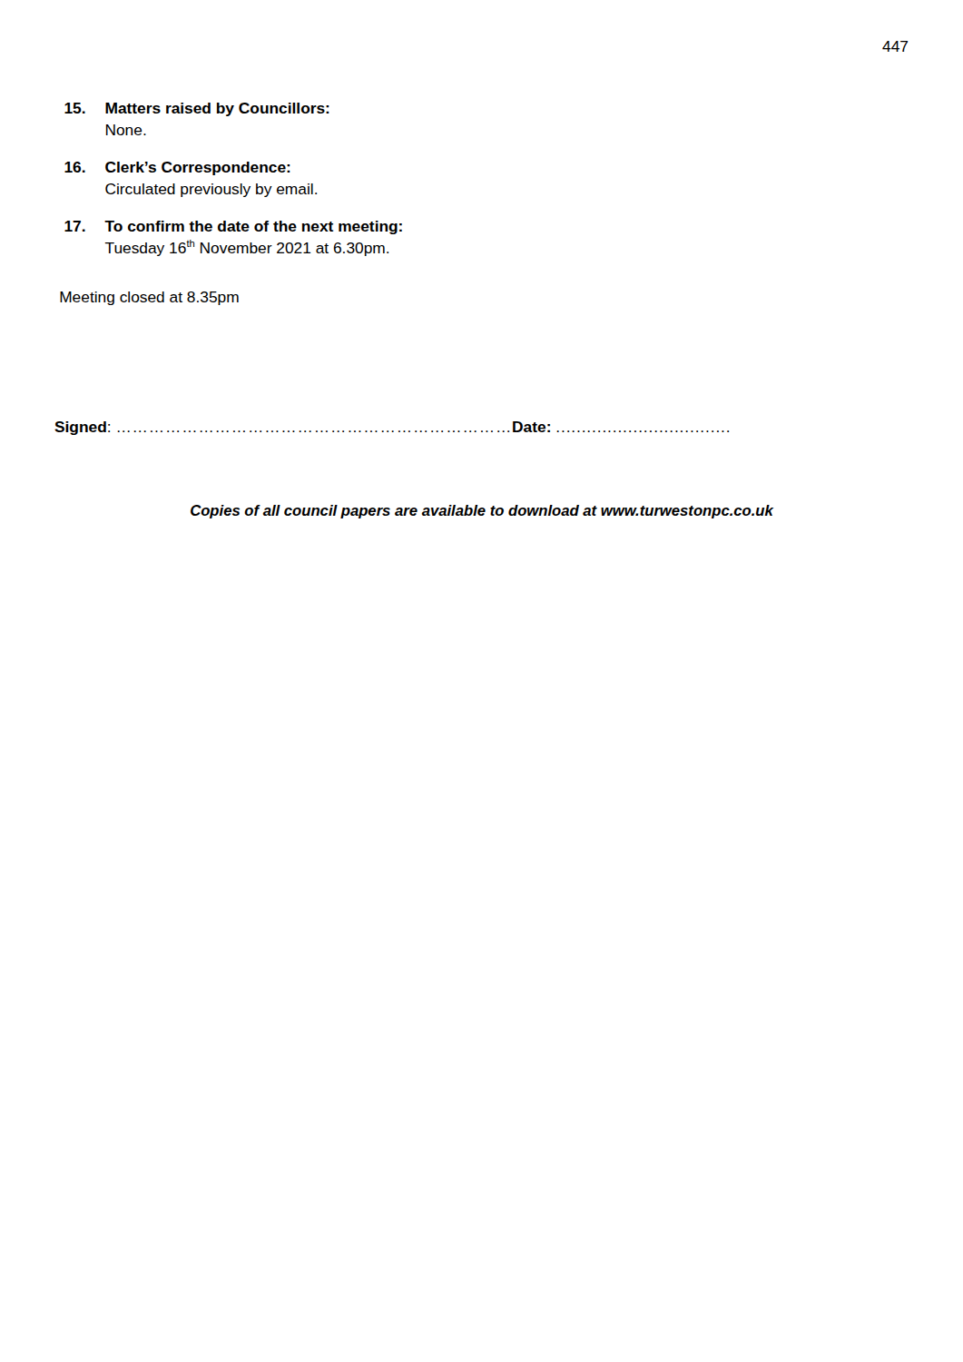447
15.
Matters raised by Councillors:
None.
16.
Clerk’s Correspondence:
Circulated previously by email.
17.
To confirm the date of the next meeting:
Tuesday 16th November 2021 at 6.30pm.
Meeting closed at 8.35pm
Signed: ………………………………………………………………Date: ..................................
Copies of all council papers are available to download at www.turwestonpc.co.uk